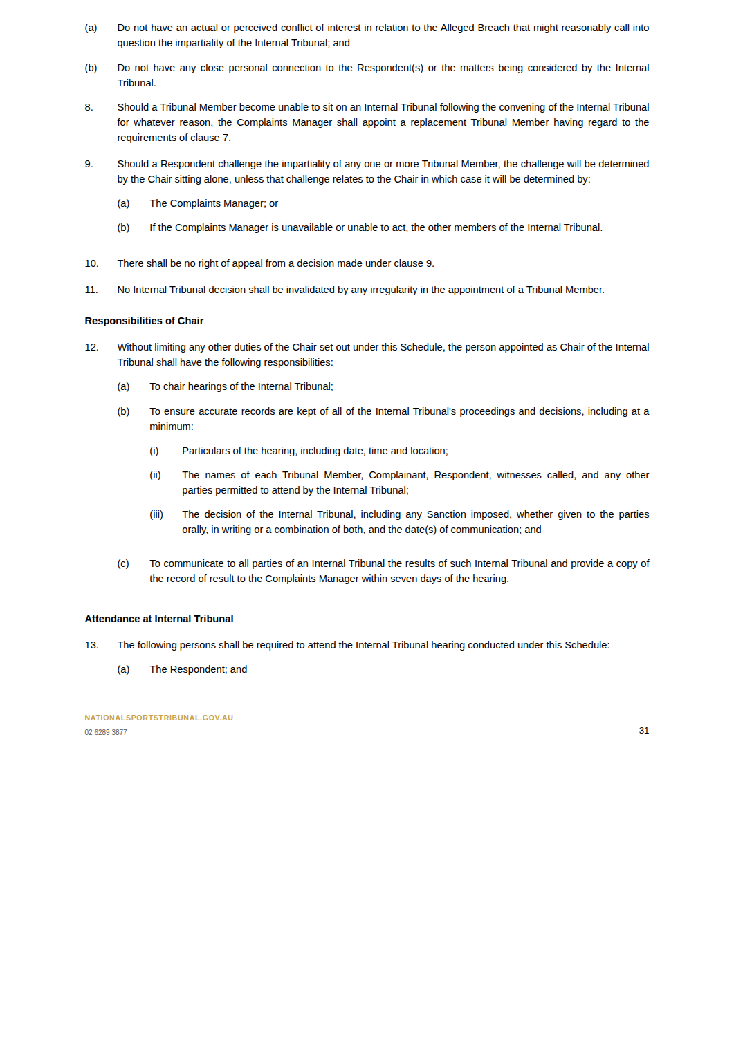(a) Do not have an actual or perceived conflict of interest in relation to the Alleged Breach that might reasonably call into question the impartiality of the Internal Tribunal; and
(b) Do not have any close personal connection to the Respondent(s) or the matters being considered by the Internal Tribunal.
8. Should a Tribunal Member become unable to sit on an Internal Tribunal following the convening of the Internal Tribunal for whatever reason, the Complaints Manager shall appoint a replacement Tribunal Member having regard to the requirements of clause 7.
9. Should a Respondent challenge the impartiality of any one or more Tribunal Member, the challenge will be determined by the Chair sitting alone, unless that challenge relates to the Chair in which case it will be determined by:
(a) The Complaints Manager; or
(b) If the Complaints Manager is unavailable or unable to act, the other members of the Internal Tribunal.
10. There shall be no right of appeal from a decision made under clause 9.
11. No Internal Tribunal decision shall be invalidated by any irregularity in the appointment of a Tribunal Member.
Responsibilities of Chair
12. Without limiting any other duties of the Chair set out under this Schedule, the person appointed as Chair of the Internal Tribunal shall have the following responsibilities:
(a) To chair hearings of the Internal Tribunal;
(b) To ensure accurate records are kept of all of the Internal Tribunal's proceedings and decisions, including at a minimum:
(i) Particulars of the hearing, including date, time and location;
(ii) The names of each Tribunal Member, Complainant, Respondent, witnesses called, and any other parties permitted to attend by the Internal Tribunal;
(iii) The decision of the Internal Tribunal, including any Sanction imposed, whether given to the parties orally, in writing or a combination of both, and the date(s) of communication; and
(c) To communicate to all parties of an Internal Tribunal the results of such Internal Tribunal and provide a copy of the record of result to the Complaints Manager within seven days of the hearing.
Attendance at Internal Tribunal
13. The following persons shall be required to attend the Internal Tribunal hearing conducted under this Schedule:
(a) The Respondent; and
NATIONALSPORTSTRIBUNAL.GOV.AU 02 6289 3877
31